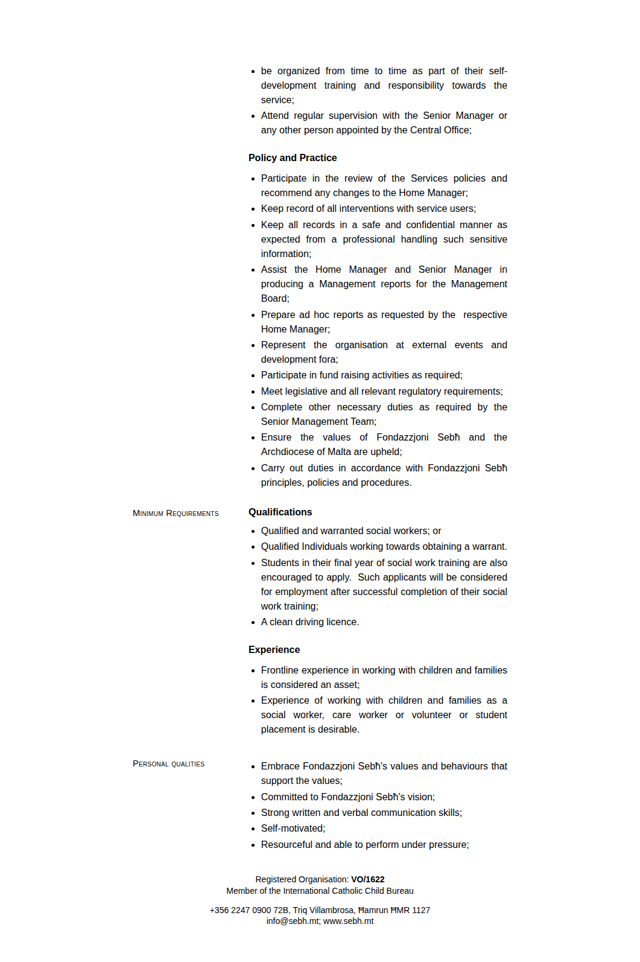be organized from time to time as part of their self- development training and responsibility towards the service;
Attend regular supervision with the Senior Manager or any other person appointed by the Central Office;
Policy and Practice
Participate in the review of the Services policies and recommend any changes to the Home Manager;
Keep record of all interventions with service users;
Keep all records in a safe and confidential manner as expected from a professional handling such sensitive information;
Assist the Home Manager and Senior Manager in producing a Management reports for the Management Board;
Prepare ad hoc reports as requested by the respective Home Manager;
Represent the organisation at external events and development fora;
Participate in fund raising activities as required;
Meet legislative and all relevant regulatory requirements;
Complete other necessary duties as required by the Senior Management Team;
Ensure the values of Fondazzjoni Sebħ and the Archdiocese of Malta are upheld;
Carry out duties in accordance with Fondazzjoni Sebħ principles, policies and procedures.
Minimum Requirements
Qualifications
Qualified and warranted social workers; or
Qualified Individuals working towards obtaining a warrant.
Students in their final year of social work training are also encouraged to apply. Such applicants will be considered for employment after successful completion of their social work training;
A clean driving licence.
Experience
Frontline experience in working with children and families is considered an asset;
Experience of working with children and families as a social worker, care worker or volunteer or student placement is desirable.
Personal qualities
Embrace Fondazzjoni Sebħ's values and behaviours that support the values;
Committed to Fondazzjoni Sebħ's vision;
Strong written and verbal communication skills;
Self-motivated;
Resourceful and able to perform under pressure;
Registered Organisation: VO/1622
Member of the International Catholic Child Bureau
+356 2247 0900 72B, Triq Villambrosa, Ħamrun ĦMR 1127
info@sebh.mt; www.sebh.mt